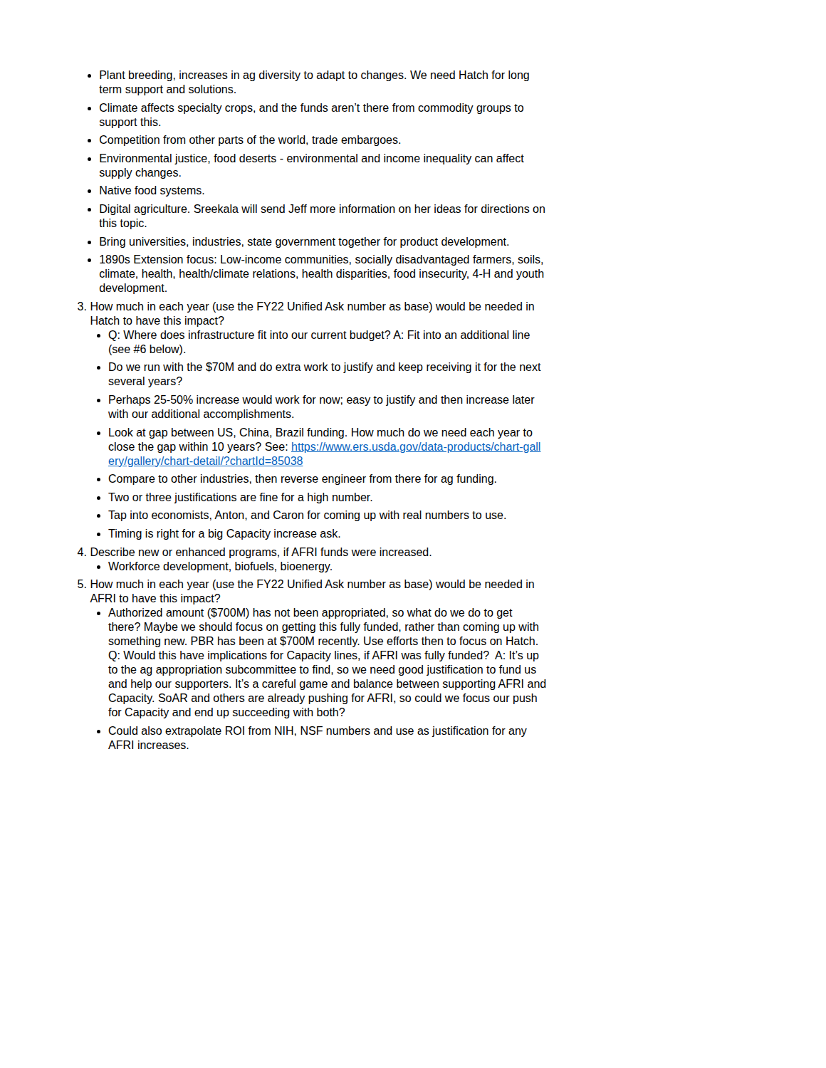Plant breeding, increases in ag diversity to adapt to changes. We need Hatch for long term support and solutions.
Climate affects specialty crops, and the funds aren’t there from commodity groups to support this.
Competition from other parts of the world, trade embargoes.
Environmental justice, food deserts - environmental and income inequality can affect supply changes.
Native food systems.
Digital agriculture. Sreekala will send Jeff more information on her ideas for directions on this topic.
Bring universities, industries, state government together for product development.
1890s Extension focus: Low-income communities, socially disadvantaged farmers, soils, climate, health, health/climate relations, health disparities, food insecurity, 4-H and youth development.
How much in each year (use the FY22 Unified Ask number as base) would be needed in Hatch to have this impact?
Q: Where does infrastructure fit into our current budget? A: Fit into an additional line (see #6 below).
Do we run with the $70M and do extra work to justify and keep receiving it for the next several years?
Perhaps 25-50% increase would work for now; easy to justify and then increase later with our additional accomplishments.
Look at gap between US, China, Brazil funding. How much do we need each year to close the gap within 10 years? See: https://www.ers.usda.gov/data-products/chart-gallery/gallery/chart-detail/?chartId=85038
Compare to other industries, then reverse engineer from there for ag funding.
Two or three justifications are fine for a high number.
Tap into economists, Anton, and Caron for coming up with real numbers to use.
Timing is right for a big Capacity increase ask.
Describe new or enhanced programs, if AFRI funds were increased.
Workforce development, biofuels, bioenergy.
How much in each year (use the FY22 Unified Ask number as base) would be needed in AFRI to have this impact?
Authorized amount ($700M) has not been appropriated, so what do we do to get there? Maybe we should focus on getting this fully funded, rather than coming up with something new. PBR has been at $700M recently. Use efforts then to focus on Hatch. Q: Would this have implications for Capacity lines, if AFRI was fully funded? A: It’s up to the ag appropriation subcommittee to find, so we need good justification to fund us and help our supporters. It’s a careful game and balance between supporting AFRI and Capacity. SoAR and others are already pushing for AFRI, so could we focus our push for Capacity and end up succeeding with both?
Could also extrapolate ROI from NIH, NSF numbers and use as justification for any AFRI increases.